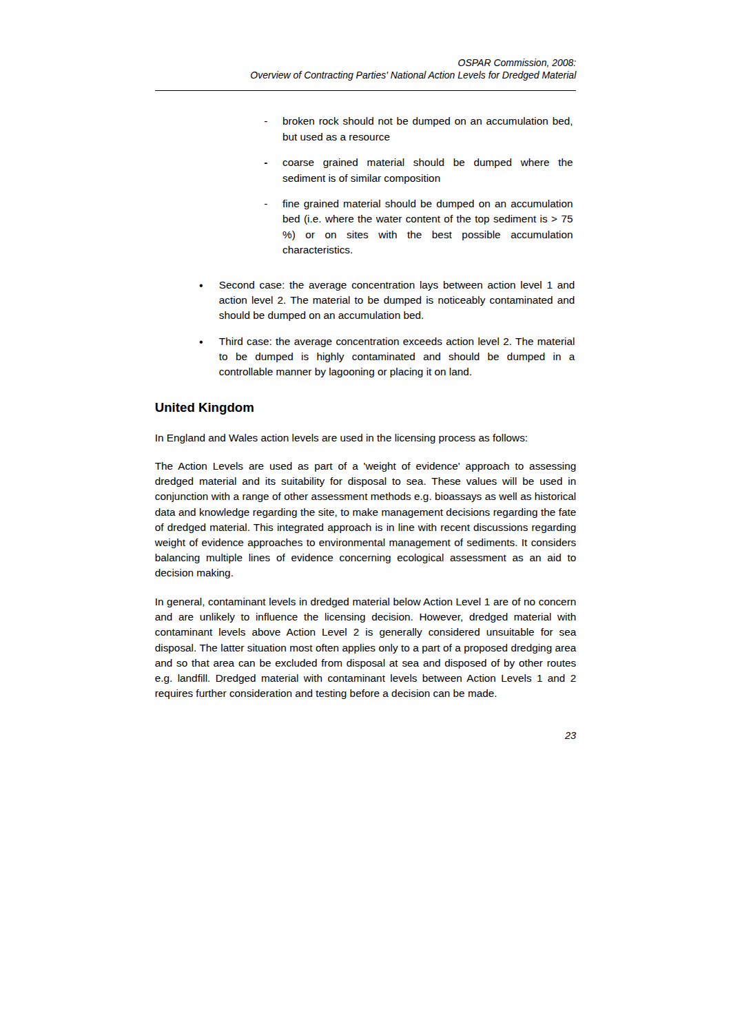OSPAR Commission, 2008: Overview of Contracting Parties' National Action Levels for Dredged Material
broken rock should not be dumped on an accumulation bed, but used as a resource
coarse grained material should be dumped where the sediment is of similar composition
fine grained material should be dumped on an accumulation bed (i.e. where the water content of the top sediment is > 75 %) or on sites with the best possible accumulation characteristics.
Second case: the average concentration lays between action level 1 and action level 2. The material to be dumped is noticeably contaminated and should be dumped on an accumulation bed.
Third case: the average concentration exceeds action level 2. The material to be dumped is highly contaminated and should be dumped in a controllable manner by lagooning or placing it on land.
United Kingdom
In England and Wales action levels are used in the licensing process as follows:
The Action Levels are used as part of a 'weight of evidence' approach to assessing dredged material and its suitability for disposal to sea. These values will be used in conjunction with a range of other assessment methods e.g. bioassays as well as historical data and knowledge regarding the site, to make management decisions regarding the fate of dredged material. This integrated approach is in line with recent discussions regarding weight of evidence approaches to environmental management of sediments. It considers balancing multiple lines of evidence concerning ecological assessment as an aid to decision making.
In general, contaminant levels in dredged material below Action Level 1 are of no concern and are unlikely to influence the licensing decision. However, dredged material with contaminant levels above Action Level 2 is generally considered unsuitable for sea disposal. The latter situation most often applies only to a part of a proposed dredging area and so that area can be excluded from disposal at sea and disposed of by other routes e.g. landfill. Dredged material with contaminant levels between Action Levels 1 and 2 requires further consideration and testing before a decision can be made.
23